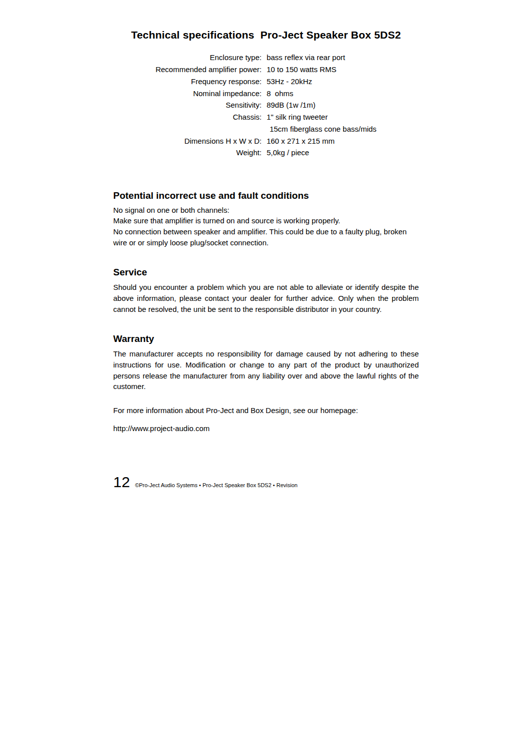Technical specifications Pro-Ject Speaker Box 5DS2
| Enclosure type: | bass reflex via rear port |
| Recommended amplifier power: | 10 to 150 watts RMS |
| Frequency response: | 53Hz - 20kHz |
| Nominal impedance: | 8 ohms |
| Sensitivity: | 89dB (1w /1m) |
| Chassis: | 1" silk ring tweeter |
| | 15cm fiberglass cone bass/mids |
| Dimensions H x W x D: | 160 x 271 x 215 mm |
| Weight: | 5,0kg / piece |
Potential incorrect use and fault conditions
No signal on one or both channels:
Make sure that amplifier is turned on and source is working properly.
No connection between speaker and amplifier. This could be due to a faulty plug, broken wire or or simply loose plug/socket connection.
Service
Should you encounter a problem which you are not able to alleviate or identify despite the above information, please contact your dealer for further advice. Only when the problem cannot be resolved, the unit be sent to the responsible distributor in your country.
Warranty
The manufacturer accepts no responsibility for damage caused by not adhering to these instructions for use. Modification or change to any part of the product by unauthorized persons release the manufacturer from any liability over and above the lawful rights of the customer.
For more information about Pro-Ject and Box Design, see our homepage:
http://www.project-audio.com
12 ©Pro-Ject Audio Systems • Pro-Ject Speaker Box 5DS2 • Revision